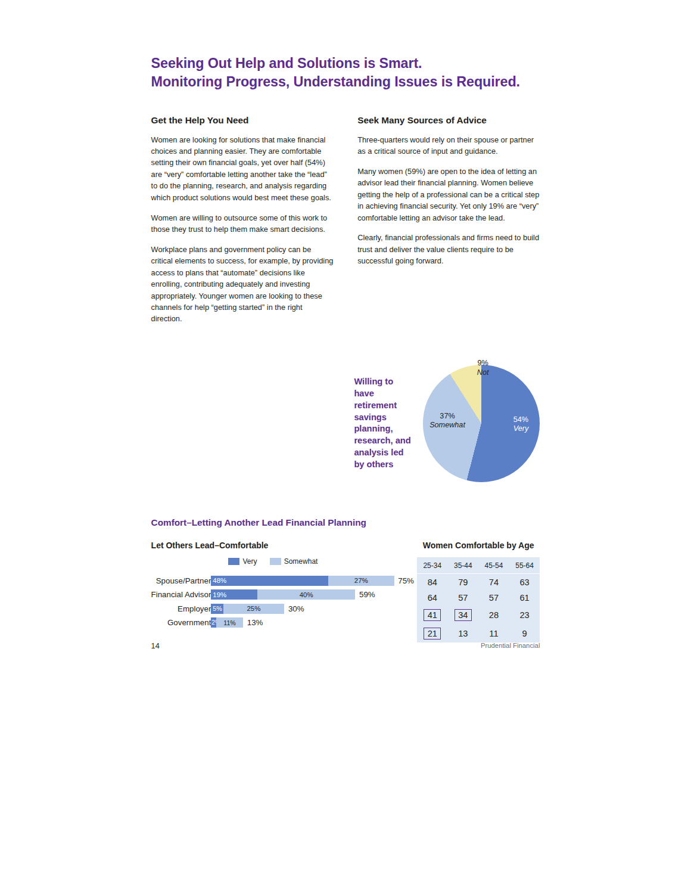Seeking Out Help and Solutions is Smart.
Monitoring Progress, Understanding Issues is Required.
Get the Help You Need
Women are looking for solutions that make financial choices and planning easier. They are comfortable setting their own financial goals, yet over half (54%) are “very” comfortable letting another take the “lead” to do the planning, research, and analysis regarding which product solutions would best meet these goals.
Women are willing to outsource some of this work to those they trust to help them make smart decisions.
Workplace plans and government policy can be critical elements to success, for example, by providing access to plans that “automate” decisions like enrolling, contributing adequately and investing appropriately. Younger women are looking to these channels for help “getting started” in the right direction.
Seek Many Sources of Advice
Three-quarters would rely on their spouse or partner as a critical source of input and guidance.
Many women (59%) are open to the idea of letting an advisor lead their financial planning. Women believe getting the help of a professional can be a critical step in achieving financial security. Yet only 19% are “very” comfortable letting an advisor take the lead.
Clearly, financial professionals and firms need to build trust and deliver the value clients require to be successful going forward.
Willing to have retirement savings planning, research, and analysis led by others
54%Very
37%Somewhat
9%Not
Comfort–Letting Another Lead Financial Planning
Let Others Lead–Comfortable
Very Somewhat
| Spouse/Partner | 48% 27% 75% |
| Financial Advisor | 19% 40% 59% |
| Employer | 5% 25% 30% |
| Government | 2% 11% 13% |
Women Comfortable by Age
| 25-34 | 35-44 | 45-54 | 55-64 |
| --- | --- | --- | --- |
| 84 | 79 | 74 | 63 |
| 64 | 57 | 57 | 61 |
| 41 | 34 | 28 | 23 |
| 21 | 13 | 11 | 9 |
14
Prudential Financial